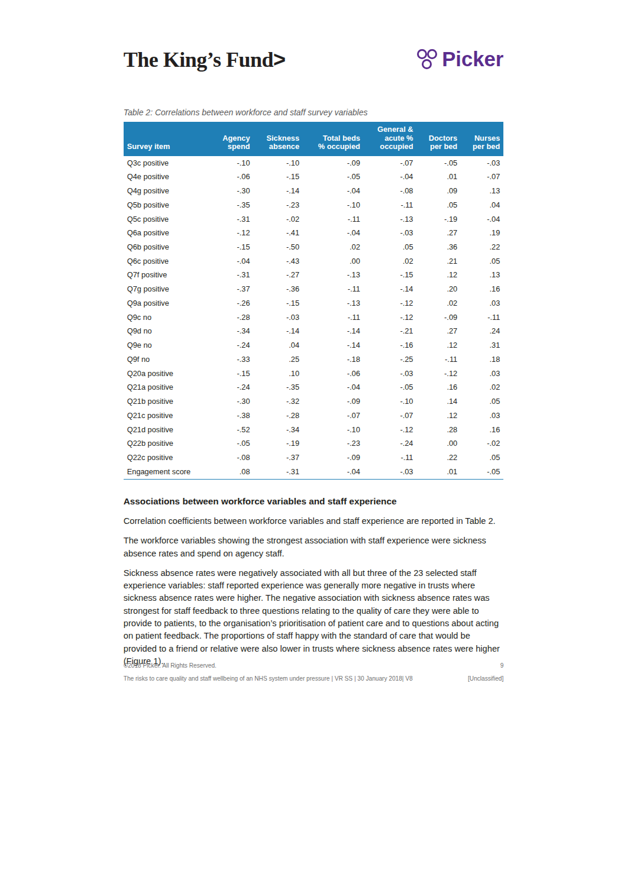The King’s Fund>
Picker
Table 2: Correlations between workforce and staff survey variables
| Survey item | Agency spend | Sickness absence | Total beds % occupied | General & acute % occupied | Doctors per bed | Nurses per bed |
| --- | --- | --- | --- | --- | --- | --- |
| Q3c positive | -.10 | -.10 | -.09 | -.07 | -.05 | -.03 |
| Q4e positive | -.06 | -.15 | -.05 | -.04 | .01 | -.07 |
| Q4g positive | -.30 | -.14 | -.04 | -.08 | .09 | .13 |
| Q5b positive | -.35 | -.23 | -.10 | -.11 | .05 | .04 |
| Q5c positive | -.31 | -.02 | -.11 | -.13 | -.19 | -.04 |
| Q6a positive | -.12 | -.41 | -.04 | -.03 | .27 | .19 |
| Q6b positive | -.15 | -.50 | .02 | .05 | .36 | .22 |
| Q6c positive | -.04 | -.43 | .00 | .02 | .21 | .05 |
| Q7f positive | -.31 | -.27 | -.13 | -.15 | .12 | .13 |
| Q7g positive | -.37 | -.36 | -.11 | -.14 | .20 | .16 |
| Q9a positive | -.26 | -.15 | -.13 | -.12 | .02 | .03 |
| Q9c no | -.28 | -.03 | -.11 | -.12 | -.09 | -.11 |
| Q9d no | -.34 | -.14 | -.14 | -.21 | .27 | .24 |
| Q9e no | -.24 | .04 | -.14 | -.16 | .12 | .31 |
| Q9f no | -.33 | .25 | -.18 | -.25 | -.11 | .18 |
| Q20a positive | -.15 | .10 | -.06 | -.03 | -.12 | .03 |
| Q21a positive | -.24 | -.35 | -.04 | -.05 | .16 | .02 |
| Q21b positive | -.30 | -.32 | -.09 | -.10 | .14 | .05 |
| Q21c positive | -.38 | -.28 | -.07 | -.07 | .12 | .03 |
| Q21d positive | -.52 | -.34 | -.10 | -.12 | .28 | .16 |
| Q22b positive | -.05 | -.19 | -.23 | -.24 | .00 | -.02 |
| Q22c positive | -.08 | -.37 | -.09 | -.11 | .22 | .05 |
| Engagement score | .08 | -.31 | -.04 | -.03 | .01 | -.05 |
Associations between workforce variables and staff experience
Correlation coefficients between workforce variables and staff experience are reported in Table 2.
The workforce variables showing the strongest association with staff experience were sickness absence rates and spend on agency staff.
Sickness absence rates were negatively associated with all but three of the 23 selected staff experience variables: staff reported experience was generally more negative in trusts where sickness absence rates were higher. The negative association with sickness absence rates was strongest for staff feedback to three questions relating to the quality of care they were able to provide to patients, to the organisation’s prioritisation of patient care and to questions about acting on patient feedback. The proportions of staff happy with the standard of care that would be provided to a friend or relative were also lower in trusts where sickness absence rates were higher (Figure 1).
©2018 Picker. All Rights Reserved.
9
The risks to care quality and staff wellbeing of an NHS system under pressure | VR SS | 30 January 2018| V8
[Unclassified]